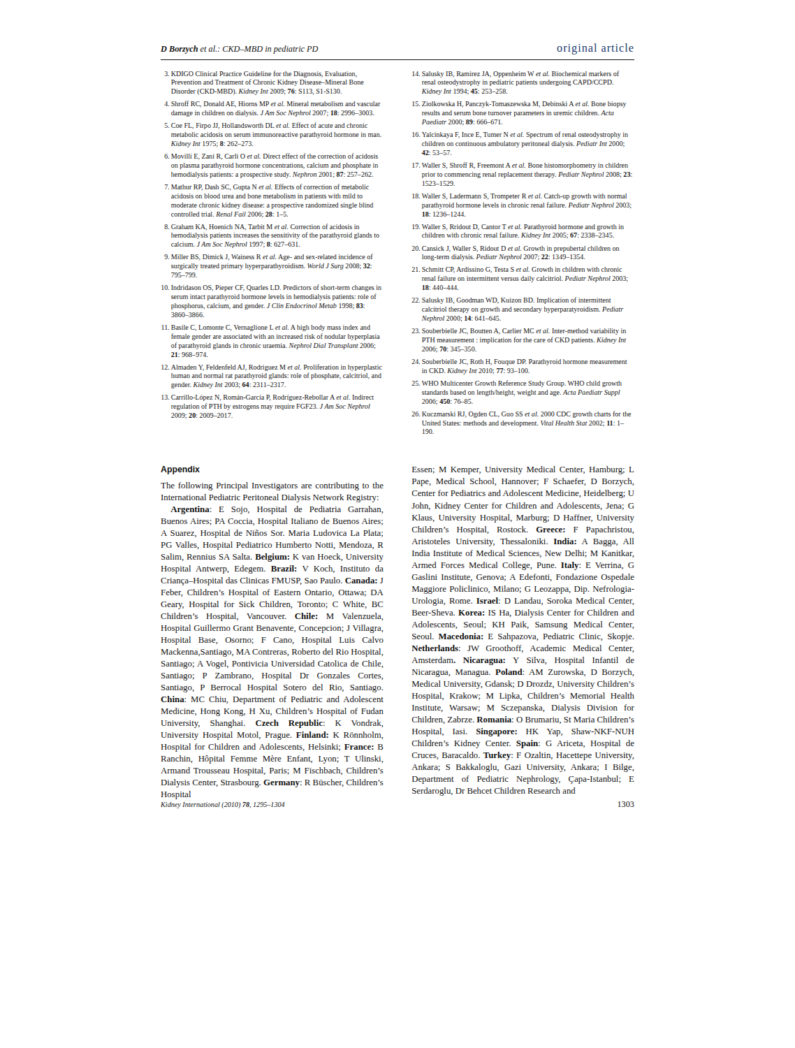D Borzych et al.: CKD–MBD in pediatric PD
original article
KDIGO Clinical Practice Guideline for the Diagnosis, Evaluation, Prevention and Treatment of Chronic Kidney Disease–Mineral Bone Disorder (CKD-MBD). Kidney Int 2009; 76: S113, S1-S130.
Shroff RC, Donald AE, Hiorns MP et al. Mineral metabolism and vascular damage in children on dialysis. J Am Soc Nephrol 2007; 18: 2996–3003.
Coe FL, Firpo JJ, Hollandsworth DL et al. Effect of acute and chronic metabolic acidosis on serum immunoreactive parathyroid hormone in man. Kidney Int 1975; 8: 262–273.
Movilli E, Zani R, Carli O et al. Direct effect of the correction of acidosis on plasma parathyroid hormone concentrations, calcium and phosphate in hemodialysis patients: a prospective study. Nephron 2001; 87: 257–262.
Mathur RP, Dash SC, Gupta N et al. Effects of correction of metabolic acidosis on blood urea and bone metabolism in patients with mild to moderate chronic kidney disease: a prospective randomized single blind controlled trial. Renal Fail 2006; 28: 1–5.
Graham KA, Hoenich NA, Tarbit M et al. Correction of acidosis in hemodialysis patients increases the sensitivity of the parathyroid glands to calcium. J Am Soc Nephrol 1997; 8: 627–631.
Miller BS, Dimick J, Wainess R et al. Age- and sex-related incidence of surgically treated primary hyperparathyroidism. World J Surg 2008; 32: 795–799.
Indridason OS, Pieper CF, Quarles LD. Predictors of short-term changes in serum intact parathyroid hormone levels in hemodialysis patients: role of phosphorus, calcium, and gender. J Clin Endocrinol Metab 1998; 83: 3860–3866.
Basile C, Lomonte C, Vernaglione L et al. A high body mass index and female gender are associated with an increased risk of nodular hyperplasia of parathyroid glands in chronic uraemia. Nephrol Dial Transplant 2006; 21: 968–974.
Almaden Y, Feldenfeld AJ, Rodriguez M et al. Proliferation in hyperplastic human and normal rat parathyroid glands: role of phosphate, calcitriol, and gender. Kidney Int 2003; 64: 2311–2317.
Carrillo-López N, Román-García P, Rodríguez-Rebollar A et al. Indirect regulation of PTH by estrogens may require FGF23. J Am Soc Nephrol 2009; 20: 2009–2017.
Salusky IB, Ramirez JA, Oppenheim W et al. Biochemical markers of renal osteodystrophy in pediatric patients undergoing CAPD/CCPD. Kidney Int 1994; 45: 253–258.
Ziolkowska H, Panczyk-Tomaszewska M, Debinski A et al. Bone biopsy results and serum bone turnover parameters in uremic children. Acta Paediatr 2000; 89: 666–671.
Yalcinkaya F, Ince E, Tumer N et al. Spectrum of renal osteodystrophy in children on continuous ambulatory peritoneal dialysis. Pediatr Int 2000; 42: 53–57.
Waller S, Shroff R, Freemont A et al. Bone histomorphometry in children prior to commencing renal replacement therapy. Pediatr Nephrol 2008; 23: 1523–1529.
Waller S, Ladermann S, Trompeter R et al. Catch-up growth with normal parathyroid hormone levels in chronic renal failure. Pediatr Nephrol 2003; 18: 1236–1244.
Waller S, Rridout D, Cantor T et al. Parathyroid hormone and growth in children with chronic renal failure. Kidney Int 2005; 67: 2338–2345.
Cansick J, Waller S, Ridout D et al. Growth in prepubertal children on long-term dialysis. Pediatr Nephrol 2007; 22: 1349–1354.
Schmitt CP, Ardissino G, Testa S et al. Growth in children with chronic renal failure on intermittent versus daily calcitriol. Pediatr Nephrol 2003; 18: 440–444.
Salusky IB, Goodman WD, Kuizon BD. Implication of intermittent calcitriol therapy on growth and secondary hyperparatyroidism. Pediatr Nephrol 2000; 14: 641–645.
Souberbielle JC, Boutten A, Carlier MC et al. Inter-method variability in PTH measurement : implication for the care of CKD patients. Kidney Int 2006; 70: 345–350.
Souberbielle JC, Roth H, Fouque DP. Parathyroid hormone measurement in CKD. Kidney Int 2010; 77: 93–100.
WHO Multicenter Growth Reference Study Group. WHO child growth standards based on length/height, weight and age. Acta Paediatr Suppl 2006; 450: 76–85.
Kuczmarski RJ, Ogden CL, Guo SS et al. 2000 CDC growth charts for the United States: methods and development. Vital Health Stat 2002; 11: 1–190.
Appendix
The following Principal Investigators are contributing to the International Pediatric Peritoneal Dialysis Network Registry:
Argentina: E Sojo, Hospital de Pediatria Garrahan, Buenos Aires; PA Coccia, Hospital Italiano de Buenos Aires; A Suarez, Hospital de Niños Sor. Maria Ludovica La Plata; PG Valles, Hospital Pediatrico Humberto Notti, Mendoza, R Salim, Rennius SA Salta. Belgium: K van Hoeck, University Hospital Antwerp, Edegem. Brazil: V Koch, Instituto da Criança–Hospital das Clinicas FMUSP, Sao Paulo. Canada: J Feber, Children’s Hospital of Eastern Ontario, Ottawa; DA Geary, Hospital for Sick Children, Toronto; C White, BC Children’s Hospital, Vancouver. Chile: M Valenzuela, Hospital Guillermo Grant Benavente, Concepcion; J Villagra, Hospital Base, Osorno; F Cano, Hospital Luis Calvo Mackenna,Santiago, MA Contreras, Roberto del Rio Hospital, Santiago; A Vogel, Pontivicia Universidad Catolica de Chile, Santiago; P Zambrano, Hospital Dr Gonzales Cortes, Santiago, P Berrocal Hospital Sotero del Rio, Santiago. China: MC Chiu, Department of Pediatric and Adolescent Medicine, Hong Kong, H Xu, Children’s Hospital of Fudan University, Shanghai. Czech Republic: K Vondrak, University Hospital Motol, Prague. Finland: K Rönnholm, Hospital for Children and Adolescents, Helsinki; France: B Ranchin, Hôpital Femme Mère Enfant, Lyon; T Ulinski, Armand Trousseau Hospital, Paris; M Fischbach, Children’s Dialysis Center, Strasbourg. Germany: R Büscher, Children’s Hospital
Essen; M Kemper, University Medical Center, Hamburg; L Pape, Medical School, Hannover; F Schaefer, D Borzych, Center for Pediatrics and Adolescent Medicine, Heidelberg; U John, Kidney Center for Children and Adolescents, Jena; G Klaus, University Hospital, Marburg; D Haffner, University Children’s Hospital, Rostock. Greece: F Papachristou, Aristoteles University, Thessaloniki. India: A Bagga, All India Institute of Medical Sciences, New Delhi; M Kanitkar, Armed Forces Medical College, Pune. Italy: E Verrina, G Gaslini Institute, Genova; A Edefonti, Fondazione Ospedale Maggiore Policlinico, Milano; G Leozappa, Dip. Nefrologia-Urologia, Rome. Israel: D Landau, Soroka Medical Center, Beer-Sheva. Korea: IS Ha, Dialysis Center for Children and Adolescents, Seoul; KH Paik, Samsung Medical Center, Seoul. Macedonia: E Sahpazova, Pediatric Clinic, Skopje. Netherlands: JW Groothoff, Academic Medical Center, Amsterdam. Nicaragua: Y Silva, Hospital Infantil de Nicaragua, Managua. Poland: AM Zurowska, D Borzych, Medical University, Gdansk; D Drozdz, University Children’s Hospital, Krakow; M Lipka, Children’s Memorial Health Institute, Warsaw; M Sczepanska, Dialysis Division for Children, Zabrze. Romania: O Brumariu, St Maria Children’s Hospital, Iasi. Singapore: HK Yap, Shaw-NKF-NUH Children’s Kidney Center. Spain: G Ariceta, Hospital de Cruces, Baracaldo. Turkey: F Ozaltin, Hacettepe University, Ankara; S Bakkaloglu, Gazi University, Ankara; I Bilge, Department of Pediatric Nephrology, Çapa-Istanbul; E Serdaroglu, Dr Behcet Children Research and
Kidney International (2010) 78, 1295–1304
1303